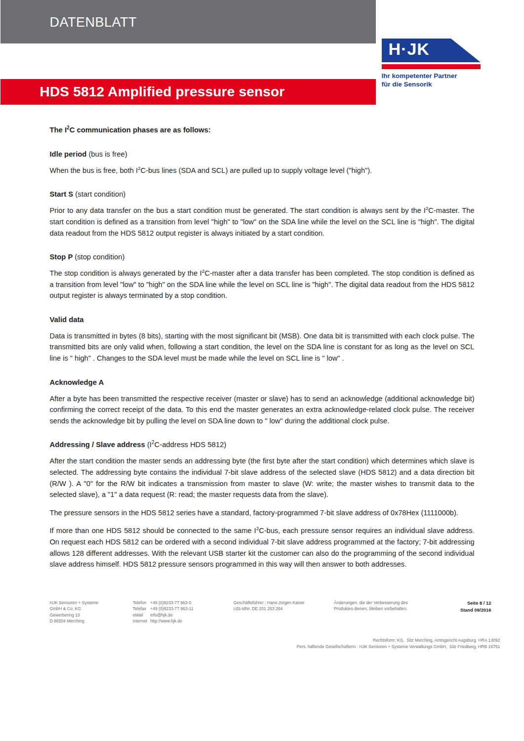DATENBLATT
H·JK
Ihr kompetenter Partner
für die Sensorik
HDS 5812 Amplified pressure sensor
The I2C communication phases are as follows:
Idle period (bus is free)
When the bus is free, both I2C-bus lines (SDA and SCL) are pulled up to supply voltage level ("high").
Start S (start condition)
Prior to any data transfer on the bus a start condition must be generated. The start condition is always sent by the I2C-master. The start condition is defined as a transition from level "high" to "low" on the SDA line while the level on the SCL line is "high". The digital data readout from the HDS 5812 output register is always initiated by a start condition.
Stop P (stop condition)
The stop condition is always generated by the I2C-master after a data transfer has been completed. The stop condition is defined as a transition from level "low" to "high" on the SDA line while the level on SCL line is "high". The digital data readout from the HDS 5812 output register is always terminated by a stop condition.
Valid data
Data is transmitted in bytes (8 bits), starting with the most significant bit (MSB). One data bit is transmitted with each clock pulse. The transmitted bits are only valid when, following a start condition, the level on the SDA line is constant for as long as the level on SCL line is " high" . Changes to the SDA level must be made while the level on SCL line is " low" .
Acknowledge A
After a byte has been transmitted the respective receiver (master or slave) has to send an acknowledge (additional acknowledge bit) confirming the correct receipt of the data. To this end the master generates an extra acknowledge-related clock pulse. The receiver sends the acknowledge bit by pulling the level on SDA line down to " low" during the additional clock pulse.
Addressing / Slave address (I2C-address HDS 5812)
After the start condition the master sends an addressing byte (the first byte after the start condition) which determines which slave is selected. The addressing byte contains the individual 7-bit slave address of the selected slave (HDS 5812) and a data direction bit (R/W ). A "0" for the R/W bit indicates a transmission from master to slave (W: write; the master wishes to transmit data to the selected slave), a "1" a data request (R: read; the master requests data from the slave).
The pressure sensors in the HDS 5812 series have a standard, factory-programmed 7-bit slave address of 0x78Hex (1111000b).
If more than one HDS 5812 should be connected to the same I2C-bus, each pressure sensor requires an individual slave address. On request each HDS 5812 can be ordered with a second individual 7-bit slave address programmed at the factory; 7-bit addressing allows 128 different addresses. With the relevant USB starter kit the customer can also do the programming of the second individual slave address himself. HDS 5812 pressure sensors programmed in this way will then answer to both addresses.
HJK Sensoren + Systeme
GmbH & Co. KG
Gewerbering 13
D 86504 Merching
| Telefon | +49 (0)8233-77 963-0 |
| Telefax | +49 (0)8233-77 963-11 |
| eMail | info@hjk.de |
| Internet | http://www.hjk.de |
Geschäftsführer : Hans-Jürgen Kaiser
USt-IdNr. DE 201 253 264
Änderungen, die der Verbesserung des
Produktes dienen, bleiben vorbehalten.
Seite 8 / 12
Stand 09/2016
Rechtsform: KG, Sitz Merching, Amtsgericht Augsburg HRA 13092
Pers. haftende Gesellschafterin : HJK Sensoren + Systeme Verwaltungs GmbH, Sitz Friedberg, HRB 16751